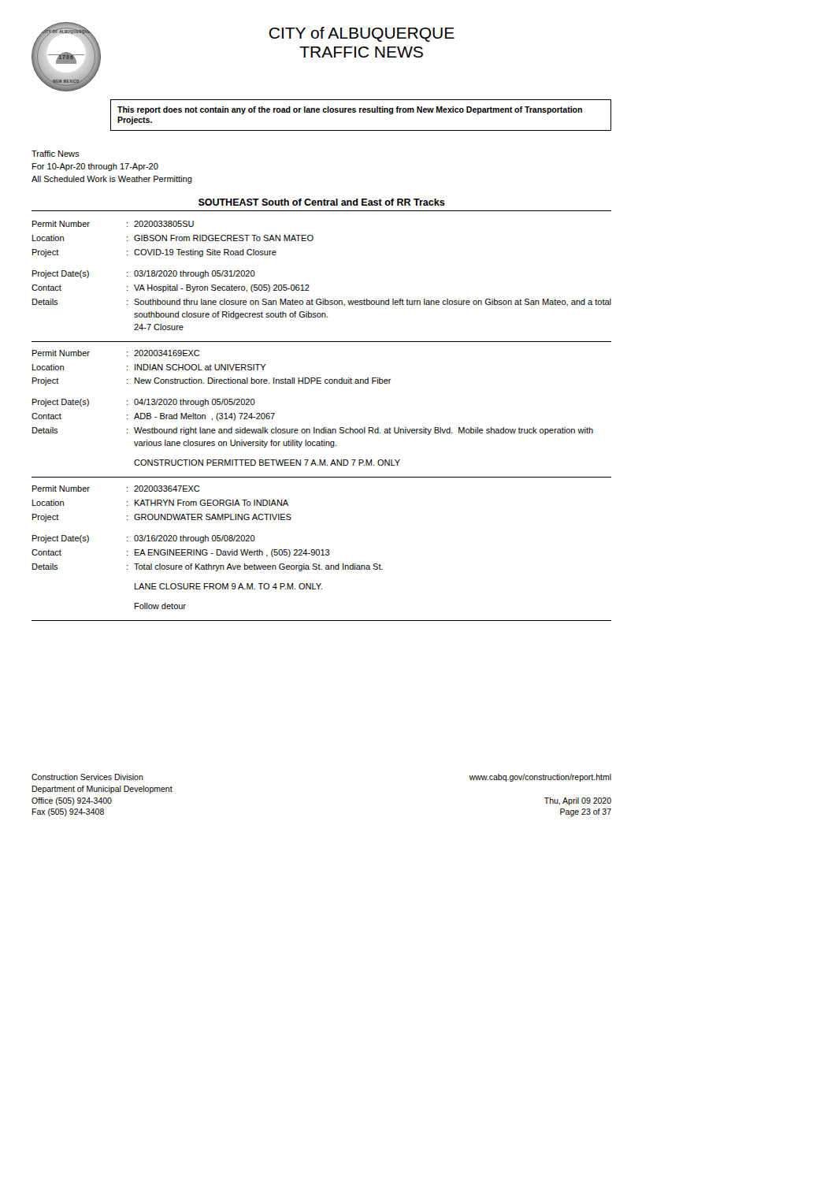CITY OF ALBUQUERQUE
1706
NEW MEXICO
CITY of ALBUQUERQUE
TRAFFIC NEWS
This report does not contain any of the road or lane closures resulting from New Mexico Department of Transportation Projects.
Traffic News
For 10-Apr-20 through 17-Apr-20
All Scheduled Work is Weather Permitting
SOUTHEAST South of Central and East of RR Tracks
| Permit Number | : | 2020033805SU |
| Location | : | GIBSON From RIDGECREST To SAN MATEO |
| Project | : | COVID-19 Testing Site Road Closure |
| Project Date(s) | : | 03/18/2020 through 05/31/2020 |
| Contact | : | VA Hospital - Byron Secatero, (505) 205-0612 |
| Details | : | Southbound thru lane closure on San Mateo at Gibson, westbound left turn lane closure on Gibson at San Mateo, and a total southbound closure of Ridgecrest south of Gibson. 24-7 Closure |
| Permit Number | : | 2020034169EXC |
| Location | : | INDIAN SCHOOL at UNIVERSITY |
| Project | : | New Construction. Directional bore. Install HDPE conduit and Fiber |
| Project Date(s) | : | 04/13/2020 through 05/05/2020 |
| Contact | : | ADB - Brad Melton , (314) 724-2067 |
| Details | : | Westbound right lane and sidewalk closure on Indian School Rd. at University Blvd. Mobile shadow truck operation with various lane closures on University for utility locating. CONSTRUCTION PERMITTED BETWEEN 7 A.M. AND 7 P.M. ONLY |
| Permit Number | : | 2020033647EXC |
| Location | : | KATHRYN From GEORGIA To INDIANA |
| Project | : | GROUNDWATER SAMPLING ACTIVIES |
| Project Date(s) | : | 03/16/2020 through 05/08/2020 |
| Contact | : | EA ENGINEERING - David Werth , (505) 224-9013 |
| Details | : | Total closure of Kathryn Ave between Georgia St. and Indiana St. LANE CLOSURE FROM 9 A.M. TO 4 P.M. ONLY. Follow detour |
Construction Services Division
Department of Municipal Development
Office (505) 924-3400
Fax (505) 924-3408
www.cabq.gov/construction/report.html
Thu, April 09 2020
Page 23 of 37